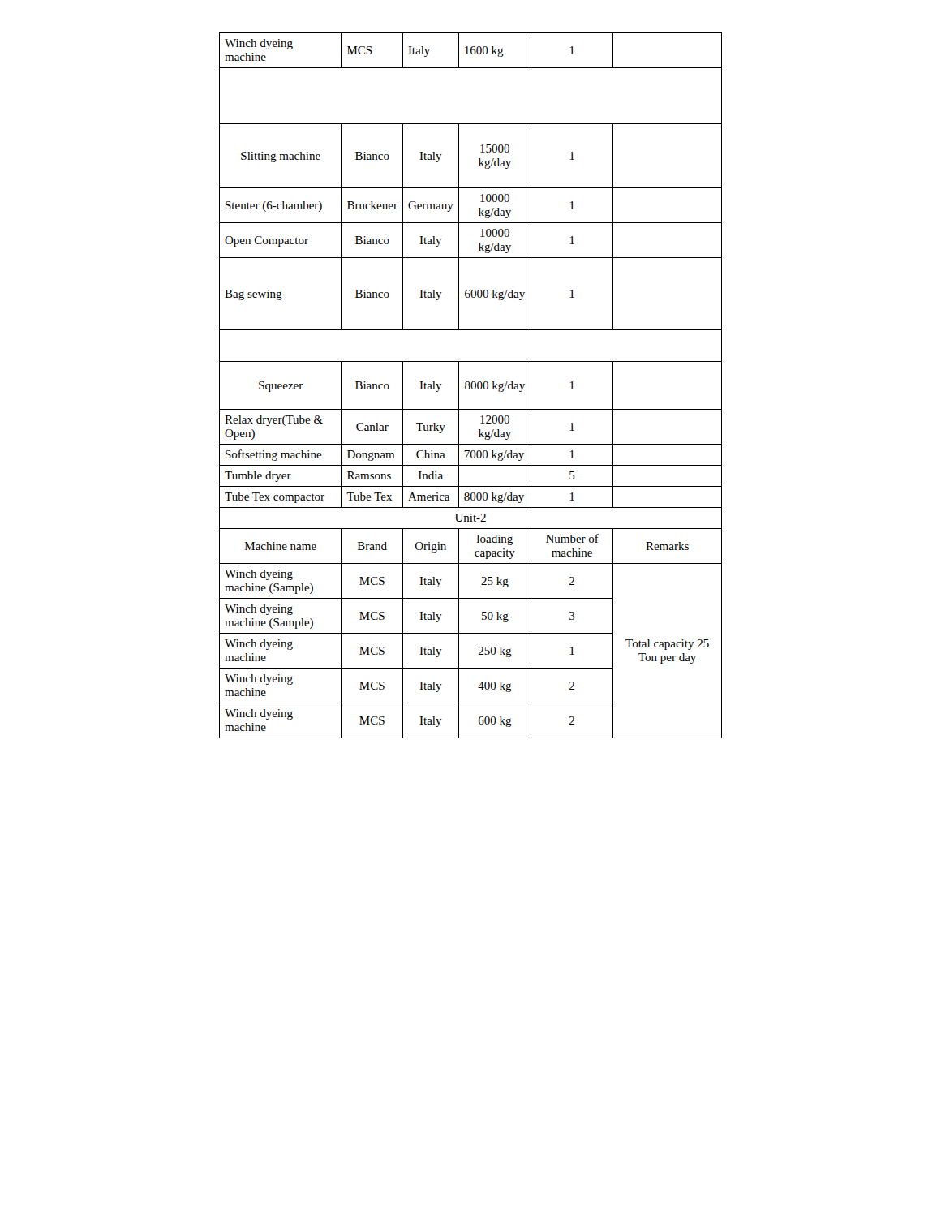| Winch dyeing machine | MCS | Italy | 1600 kg | 1 | |
| Slitting machine | Bianco | Italy | 15000 kg/day | 1 | |
| Stenter (6-chamber) | Bruckener | Germany | 10000 kg/day | 1 | |
| Open Compactor | Bianco | Italy | 10000 kg/day | 1 | |
| Bag sewing | Bianco | Italy | 6000 kg/day | 1 | |
| Squeezer | Bianco | Italy | 8000 kg/day | 1 | |
| Relax dryer(Tube & Open) | Canlar | Turky | 12000 kg/day | 1 | |
| Softsetting machine | Dongnam | China | 7000 kg/day | 1 | |
| Tumble dryer | Ramsons | India | | 5 | |
| Tube Tex compactor | Tube Tex | America | 8000 kg/day | 1 | |
| Unit-2 |
| Machine name | Brand | Origin | loading capacity | Number of machine | Remarks |
| Winch dyeing machine (Sample) | MCS | Italy | 25 kg | 2 | Total capacity 25 Ton per day |
| Winch dyeing machine (Sample) | MCS | Italy | 50 kg | 3 |
| Winch dyeing machine | MCS | Italy | 250 kg | 1 |
| Winch dyeing machine | MCS | Italy | 400 kg | 2 |
| Winch dyeing machine | MCS | Italy | 600 kg | 2 |